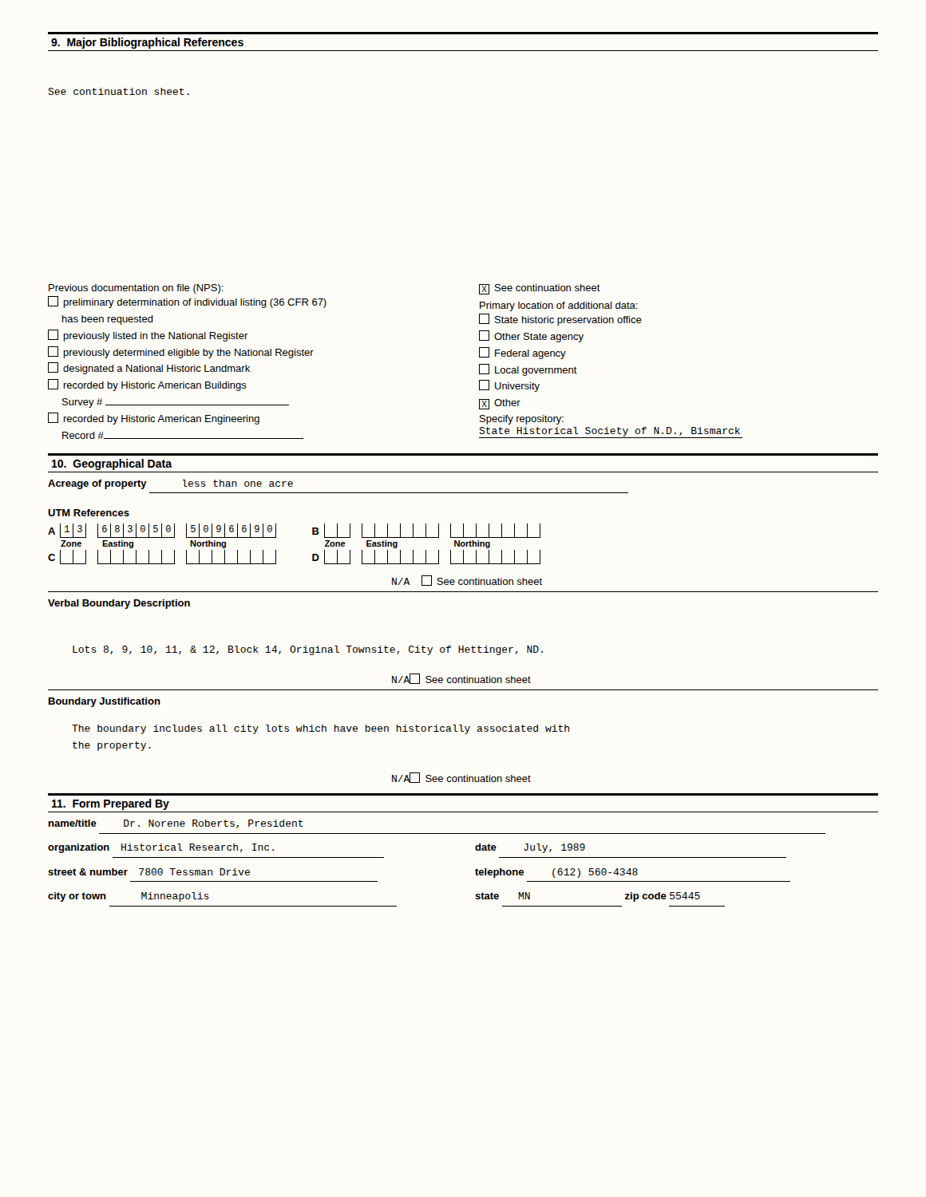9. Major Bibliographical References
See continuation sheet.
Previous documentation on file (NPS):
preliminary determination of individual listing (36 CFR 67)
has been requested
previously listed in the National Register
previously determined eligible by the National Register
designated a National Historic Landmark
recorded by Historic American Buildings
Survey #
recorded by Historic American Engineering
Record #
See continuation sheet
Primary location of additional data:
State historic preservation office
Other State agency
Federal agency
Local government
University
Other
Specify repository:
State Historical Society of N.D., Bismarck
10. Geographical Data
Acreage of property less than one acre
UTM References
A 13 683050 5096690
Zone Easting Northing
B
Zone Easting Northing
C
D
N/A See continuation sheet
Verbal Boundary Description
Lots 8, 9, 10, 11, & 12, Block 14, Original Townsite, City of Hettinger, ND.
N/A See continuation sheet
Boundary Justification
The boundary includes all city lots which have been historically associated with
the property.
N/A See continuation sheet
11. Form Prepared By
name/title Dr. Norene Roberts, President
organization Historical Research, Inc.
date July, 1989
street & number 7800 Tessman Drive
telephone (612) 560-4348
city or town Minneapolis
state MN zip code 55445